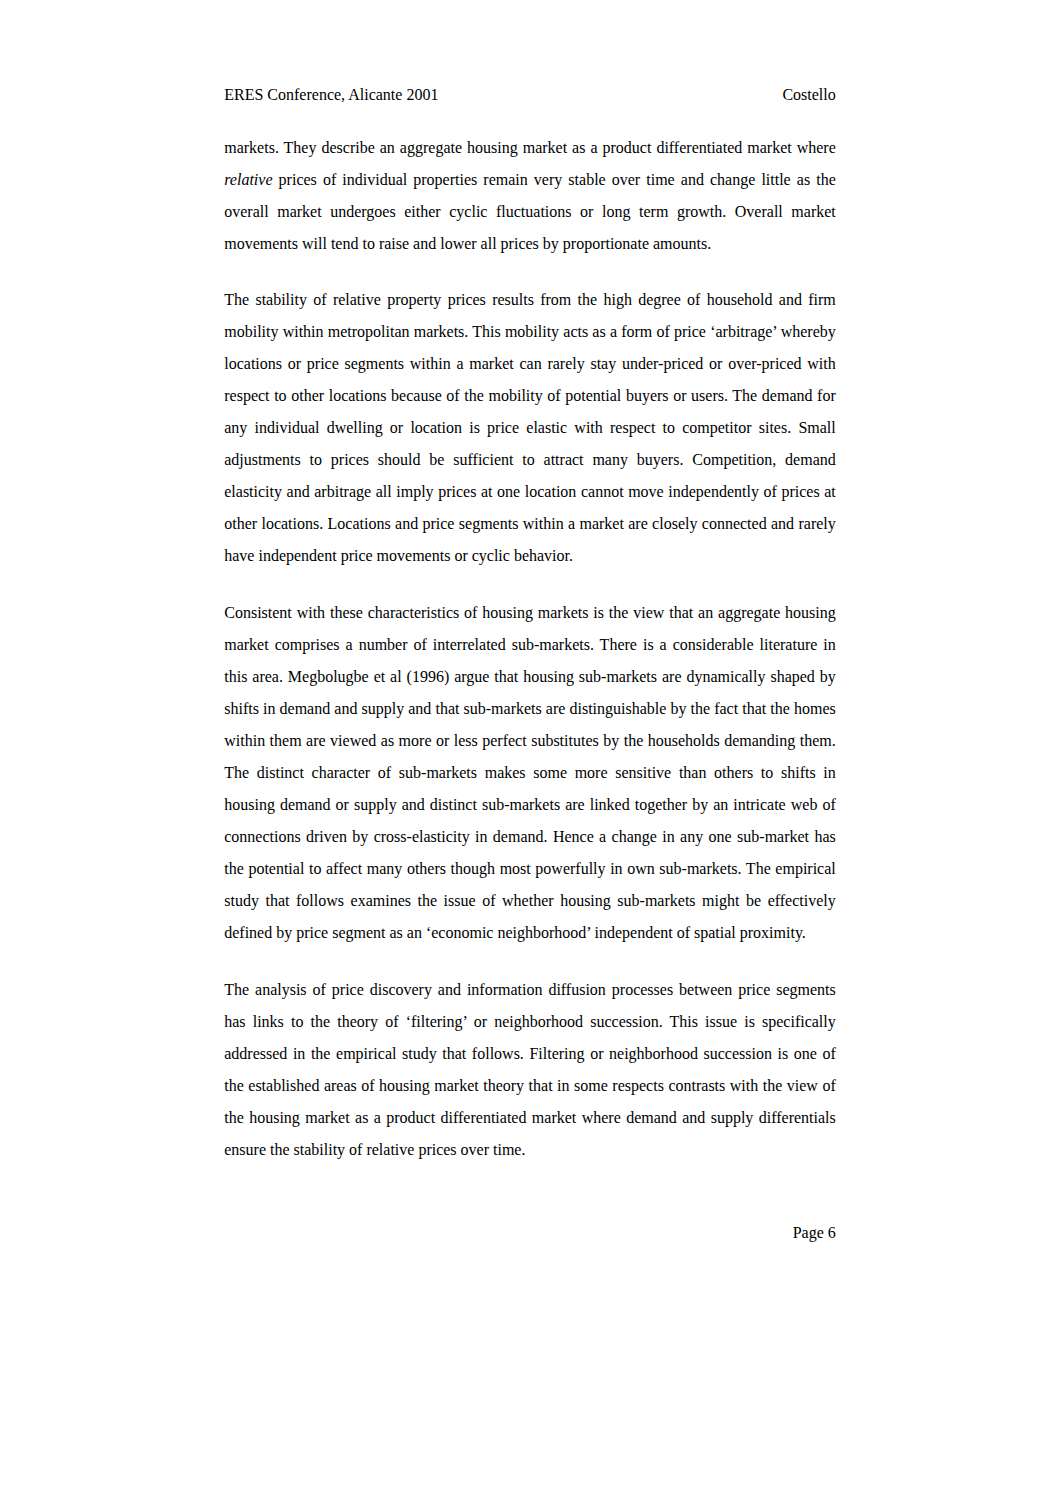ERES Conference, Alicante 2001 Costello
markets. They describe an aggregate housing market as a product differentiated market where relative prices of individual properties remain very stable over time and change little as the overall market undergoes either cyclic fluctuations or long term growth. Overall market movements will tend to raise and lower all prices by proportionate amounts.
The stability of relative property prices results from the high degree of household and firm mobility within metropolitan markets. This mobility acts as a form of price ‘arbitrage’ whereby locations or price segments within a market can rarely stay under-priced or over-priced with respect to other locations because of the mobility of potential buyers or users. The demand for any individual dwelling or location is price elastic with respect to competitor sites. Small adjustments to prices should be sufficient to attract many buyers. Competition, demand elasticity and arbitrage all imply prices at one location cannot move independently of prices at other locations. Locations and price segments within a market are closely connected and rarely have independent price movements or cyclic behavior.
Consistent with these characteristics of housing markets is the view that an aggregate housing market comprises a number of interrelated sub-markets. There is a considerable literature in this area. Megbolugbe et al (1996) argue that housing sub-markets are dynamically shaped by shifts in demand and supply and that sub-markets are distinguishable by the fact that the homes within them are viewed as more or less perfect substitutes by the households demanding them. The distinct character of sub-markets makes some more sensitive than others to shifts in housing demand or supply and distinct sub-markets are linked together by an intricate web of connections driven by cross-elasticity in demand. Hence a change in any one sub-market has the potential to affect many others though most powerfully in own sub-markets. The empirical study that follows examines the issue of whether housing sub-markets might be effectively defined by price segment as an ‘economic neighborhood’ independent of spatial proximity.
The analysis of price discovery and information diffusion processes between price segments has links to the theory of ‘filtering’ or neighborhood succession. This issue is specifically addressed in the empirical study that follows. Filtering or neighborhood succession is one of the established areas of housing market theory that in some respects contrasts with the view of the housing market as a product differentiated market where demand and supply differentials ensure the stability of relative prices over time.
Page 6